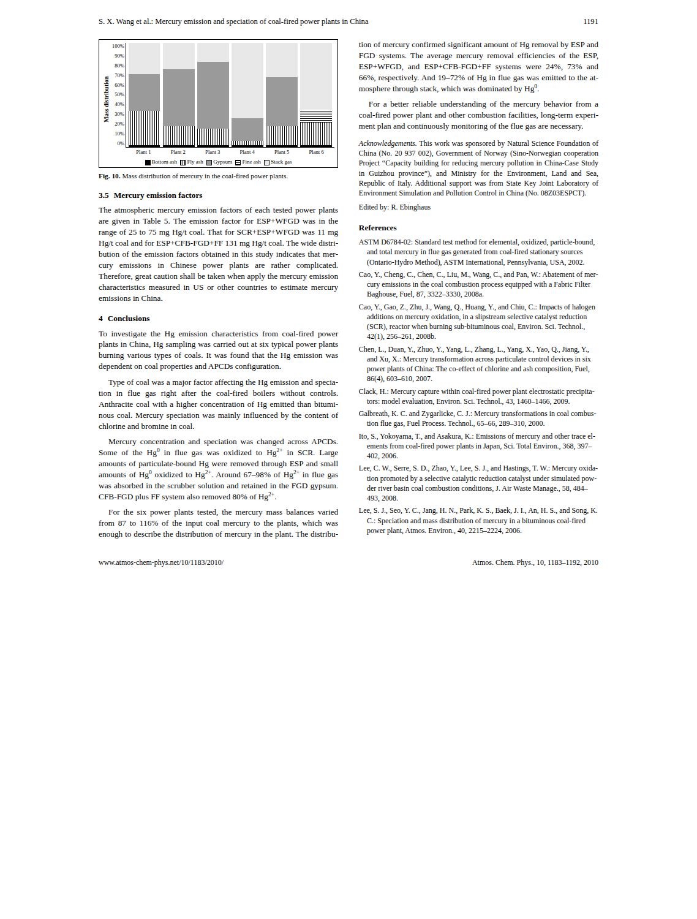S. X. Wang et al.: Mercury emission and speciation of coal-fired power plants in China 1191
Mass distribution
100% 90% 80% 70% 60% 50% 40% 30% 20% 10% 0%
Plant 1 Plant 2 Plant 3 Plant 4 Plant 5 Plant 6
Bottom ash Fly ash Gypsum Fine ash Stack gas
Fig. 10. Mass distribution of mercury in the coal-fired power plants.
3.5 Mercury emission factors
The atmospheric mercury emission factors of each tested power plants are given in Table 5. The emission factor for ESP+WFGD was in the range of 25 to 75 mg Hg/t coal. That for SCR+ESP+WFGD was 11 mg Hg/t coal and for ESP+CFB-FGD+FF 131 mg Hg/t coal. The wide distribution of the emission factors obtained in this study indicates that mercury emissions in Chinese power plants are rather complicated. Therefore, great caution shall be taken when apply the mercury emission characteristics measured in US or other countries to estimate mercury emissions in China.
4 Conclusions
To investigate the Hg emission characteristics from coal-fired power plants in China, Hg sampling was carried out at six typical power plants burning various types of coals. It was found that the Hg emission was dependent on coal properties and APCDs configuration.
Type of coal was a major factor affecting the Hg emission and speciation in flue gas right after the coal-fired boilers without controls. Anthracite coal with a higher concentration of Hg emitted than bituminous coal. Mercury speciation was mainly influenced by the content of chlorine and bromine in coal.
Mercury concentration and speciation was changed across APCDs. Some of the Hg0 in flue gas was oxidized to Hg2+ in SCR. Large amounts of particulate-bound Hg were removed through ESP and small amounts of Hg0 oxidized to Hg2+. Around 67–98% of Hg2+ in flue gas was absorbed in the scrubber solution and retained in the FGD gypsum. CFB-FGD plus FF system also removed 80% of Hg2+.
For the six power plants tested, the mercury mass balances varied from 87 to 116% of the input coal mercury to the plants, which was enough to describe the distribution of mercury in the plant. The distribution of mercury confirmed significant amount of Hg removal by ESP and FGD systems. The average mercury removal efficiencies of the ESP, ESP+WFGD, and ESP+CFB-FGD+FF systems were 24%, 73% and 66%, respectively. And 19–72% of Hg in flue gas was emitted to the atmosphere through stack, which was dominated by Hg0.
For a better reliable understanding of the mercury behavior from a coal-fired power plant and other combustion facilities, long-term experiment plan and continuously monitoring of the flue gas are necessary.
Acknowledgements. This work was sponsored by Natural Science Foundation of China (No. 20 937 002), Government of Norway (Sino-Norwegian cooperation Project “Capacity building for reducing mercury pollution in China-Case Study in Guizhou province”), and Ministry for the Environment, Land and Sea, Republic of Italy. Additional support was from State Key Joint Laboratory of Environment Simulation and Pollution Control in China (No. 08Z03ESPCT).
Edited by: R. Ebinghaus
References
ASTM D6784-02: Standard test method for elemental, oxidized, particle-bound, and total mercury in flue gas generated from coal-fired stationary sources (Ontario-Hydro Method), ASTM International, Pennsylvania, USA, 2002.
Cao, Y., Cheng, C., Chen, C., Liu, M., Wang, C., and Pan, W.: Abatement of mercury emissions in the coal combustion process equipped with a Fabric Filter Baghouse, Fuel, 87, 3322–3330, 2008a.
Cao, Y., Gao, Z., Zhu, J., Wang, Q., Huang, Y., and Chiu, C.: Impacts of halogen additions on mercury oxidation, in a slipstream selective catalyst reduction (SCR), reactor when burning sub-bituminous coal, Environ. Sci. Technol., 42(1), 256–261, 2008b.
Chen, L., Duan, Y., Zhuo, Y., Yang, L., Zhang, L., Yang, X., Yao, Q., Jiang, Y., and Xu, X.: Mercury transformation across particulate control devices in six power plants of China: The co-effect of chlorine and ash composition, Fuel, 86(4), 603–610, 2007.
Clack, H.: Mercury capture within coal-fired power plant electrostatic precipitators: model evaluation, Environ. Sci. Technol., 43, 1460–1466, 2009.
Galbreath, K. C. and Zygarlicke, C. J.: Mercury transformations in coal combustion flue gas, Fuel Process. Technol., 65–66, 289–310, 2000.
Ito, S., Yokoyama, T., and Asakura, K.: Emissions of mercury and other trace elements from coal-fired power plants in Japan, Sci. Total Environ., 368, 397–402, 2006.
Lee, C. W., Serre, S. D., Zhao, Y., Lee, S. J., and Hastings, T. W.: Mercury oxidation promoted by a selective catalytic reduction catalyst under simulated powder river basin coal combustion conditions, J. Air Waste Manage., 58, 484–493, 2008.
Lee, S. J., Seo, Y. C., Jang, H. N., Park, K. S., Baek, J. I., An, H. S., and Song, K. C.: Speciation and mass distribution of mercury in a bituminous coal-fired power plant, Atmos. Environ., 40, 2215–2224, 2006.
www.atmos-chem-phys.net/10/1183/2010/ Atmos. Chem. Phys., 10, 1183–1192, 2010